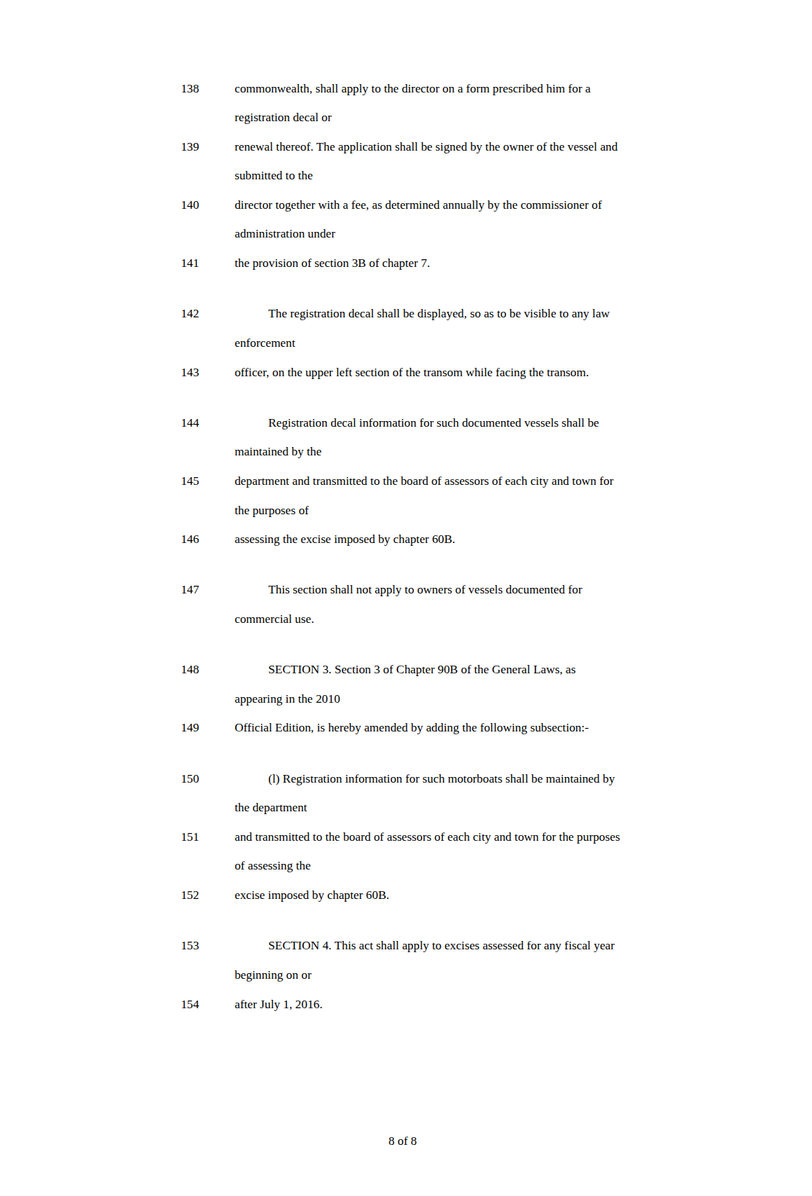138
commonwealth, shall apply to the director on a form prescribed him for a registration decal or
139
renewal thereof. The application shall be signed by the owner of the vessel and submitted to the
140
director together with a fee, as determined annually by the commissioner of administration under
141
the provision of section 3B of chapter 7.
142
The registration decal shall be displayed, so as to be visible to any law enforcement
143
officer, on the upper left section of the transom while facing the transom.
144
Registration decal information for such documented vessels shall be maintained by the
145
department and transmitted to the board of assessors of each city and town for the purposes of
146
assessing the excise imposed by chapter 60B.
147
This section shall not apply to owners of vessels documented for commercial use.
148
SECTION 3. Section 3 of Chapter 90B of the General Laws, as appearing in the 2010
149
Official Edition, is hereby amended by adding the following subsection:-
150
(l) Registration information for such motorboats shall be maintained by the department
151
and transmitted to the board of assessors of each city and town for the purposes of assessing the
152
excise imposed by chapter 60B.
153
SECTION 4. This act shall apply to excises assessed for any fiscal year beginning on or
154
after July 1, 2016.
8 of 8